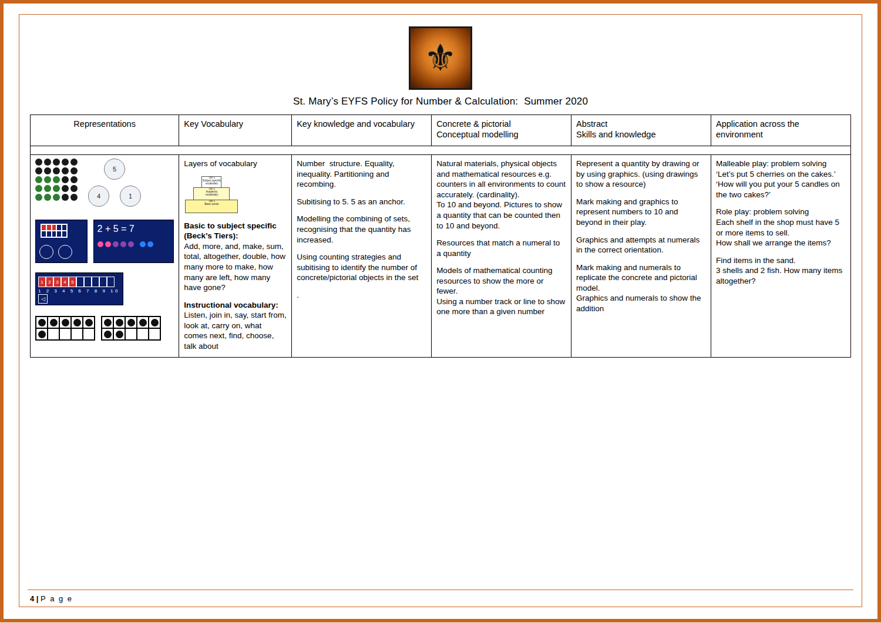⚜
St. Mary’s EYFS Policy for Number & Calculation: Summer 2020
| Representations | Key Vocabulary | Key knowledge and vocabulary | Concrete & pictorial Conceptual modelling | Abstract Skills and knowledge | Application across the environment |
| --- | --- | --- | --- | --- | --- |
| 5 4 1 2 + 5 = 7 1 2 3 4 5 1 2 3 4 5 6 7 8 9 10 ◁ | Layers of vocabulary Tier 3 Subject specific vocabulary Tier 2 Academic vocabulary Tier 1 Basic words Basic to subject specific (Beck’s Tiers): Add, more, and, make, sum, total, altogether, double, how many more to make, how many are left, how many have gone? Instructional vocabulary: Listen, join in, say, start from, look at, carry on, what comes next, find, choose, talk about | Number structure. Equality, inequality. Partitioning and recombing. Subitising to 5. 5 as an anchor. Modelling the combining of sets, recognising that the quantity has increased. Using counting strategies and subitising to identify the number of concrete/pictorial objects in the set . | Natural materials, physical objects and mathematical resources e.g. counters in all environments to count accurately. (cardinality). To 10 and beyond. Pictures to show a quantity that can be counted then to 10 and beyond. Resources that match a numeral to a quantity Models of mathematical counting resources to show the more or fewer. Using a number track or line to show one more than a given number | Represent a quantity by drawing or by using graphics. (using drawings to show a resource) Mark making and graphics to represent numbers to 10 and beyond in their play. Graphics and attempts at numerals in the correct orientation. Mark making and numerals to replicate the concrete and pictorial model. Graphics and numerals to show the addition | Malleable play: problem solving ‘Let’s put 5 cherries on the cakes.’ ‘How will you put your 5 candles on the two cakes?’ Role play: problem solving Each shelf in the shop must have 5 or more items to sell. How shall we arrange the items? Find items in the sand. 3 shells and 2 fish. How many items altogether? |
4 | P a g e